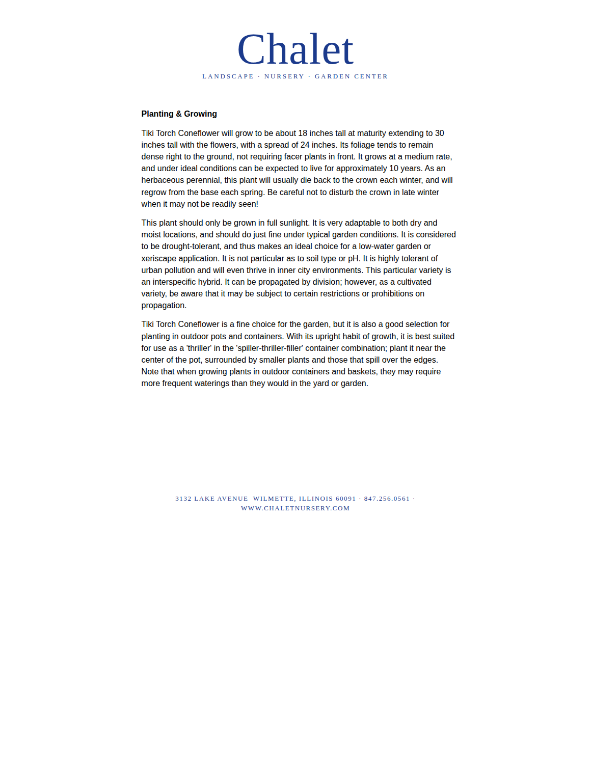Chalet
Landscape · Nursery · Garden Center
Planting & Growing
Tiki Torch Coneflower will grow to be about 18 inches tall at maturity extending to 30 inches tall with the flowers, with a spread of 24 inches. Its foliage tends to remain dense right to the ground, not requiring facer plants in front. It grows at a medium rate, and under ideal conditions can be expected to live for approximately 10 years. As an herbaceous perennial, this plant will usually die back to the crown each winter, and will regrow from the base each spring. Be careful not to disturb the crown in late winter when it may not be readily seen!
This plant should only be grown in full sunlight. It is very adaptable to both dry and moist locations, and should do just fine under typical garden conditions. It is considered to be drought-tolerant, and thus makes an ideal choice for a low-water garden or xeriscape application. It is not particular as to soil type or pH. It is highly tolerant of urban pollution and will even thrive in inner city environments. This particular variety is an interspecific hybrid. It can be propagated by division; however, as a cultivated variety, be aware that it may be subject to certain restrictions or prohibitions on propagation.
Tiki Torch Coneflower is a fine choice for the garden, but it is also a good selection for planting in outdoor pots and containers. With its upright habit of growth, it is best suited for use as a 'thriller' in the 'spiller-thriller-filler' container combination; plant it near the center of the pot, surrounded by smaller plants and those that spill over the edges. Note that when growing plants in outdoor containers and baskets, they may require more frequent waterings than they would in the yard or garden.
3132 Lake Avenue Wilmette, Illinois 60091 · 847.256.0561 · www.chaletnursery.com